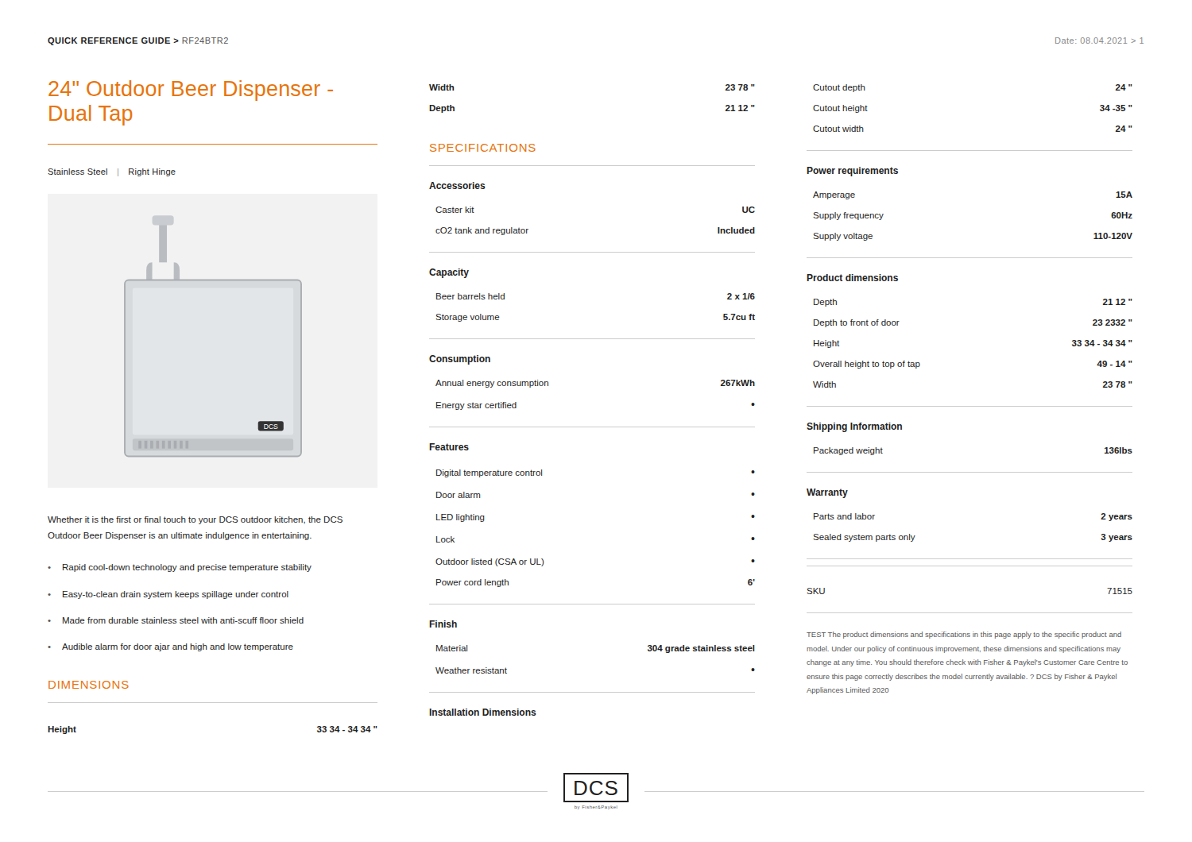QUICK REFERENCE GUIDE > RF24BTR2
Date: 08.04.2021 > 1
24" Outdoor Beer Dispenser - Dual Tap
Stainless Steel | Right Hinge
Whether it is the first or final touch to your DCS outdoor kitchen, the DCS Outdoor Beer Dispenser is an ultimate indulgence in entertaining.
Rapid cool-down technology and precise temperature stability
Easy-to-clean drain system keeps spillage under control
Made from durable stainless steel with anti-scuff floor shield
Audible alarm for door ajar and high and low temperature
Dimensions
Height 33 34 - 34 34 "
Width 23 78 "
Depth 21 12 "
Specifications
Accessories
Caster kit UC
cO2 tank and regulator Included
Capacity
Beer barrels held 2 x 1/6
Storage volume 5.7cu ft
Consumption
Annual energy consumption 267kWh
Energy star certified •
Features
Digital temperature control •
Door alarm •
LED lighting •
Lock •
Outdoor listed (CSA or UL) •
Power cord length 6'
Finish
Material 304 grade stainless steel
Weather resistant •
Installation Dimensions
Cutout depth 24 "
Cutout height 34 -35 "
Cutout width 24 "
Power requirements
Amperage 15A
Supply frequency 60Hz
Supply voltage 110-120V
Product dimensions
Depth 21 12 "
Depth to front of door 23 2332 "
Height 33 34 - 34 34 "
Overall height to top of tap 49 - 14 "
Width 23 78 "
Shipping Information
Packaged weight 136lbs
Warranty
Parts and labor 2 years
Sealed system parts only 3 years
SKU 71515
TEST The product dimensions and specifications in this page apply to the specific product and model. Under our policy of continuous improvement, these dimensions and specifications may change at any time. You should therefore check with Fisher & Paykel's Customer Care Centre to ensure this page correctly describes the model currently available. ? DCS by Fisher & Paykel Appliances Limited 2020
DCS
by Fisher&Paykel